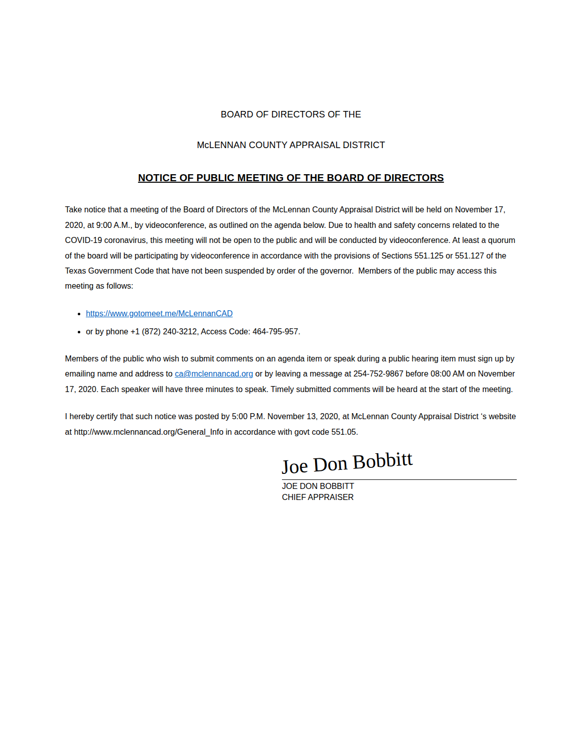BOARD OF DIRECTORS OF THE
McLENNAN COUNTY APPRAISAL DISTRICT
NOTICE OF PUBLIC MEETING OF THE BOARD OF DIRECTORS
Take notice that a meeting of the Board of Directors of the McLennan County Appraisal District will be held on November 17, 2020, at 9:00 A.M., by videoconference, as outlined on the agenda below. Due to health and safety concerns related to the COVID-19 coronavirus, this meeting will not be open to the public and will be conducted by videoconference. At least a quorum of the board will be participating by videoconference in accordance with the provisions of Sections 551.125 or 551.127 of the Texas Government Code that have not been suspended by order of the governor. Members of the public may access this meeting as follows:
https://www.gotomeet.me/McLennanCAD
or by phone +1 (872) 240-3212, Access Code: 464-795-957.
Members of the public who wish to submit comments on an agenda item or speak during a public hearing item must sign up by emailing name and address to ca@mclennancad.org or by leaving a message at 254-752-9867 before 08:00 AM on November 17, 2020. Each speaker will have three minutes to speak. Timely submitted comments will be heard at the start of the meeting.
I hereby certify that such notice was posted by 5:00 P.M. November 13, 2020, at McLennan County Appraisal District ‘s website at http://www.mclennancad.org/General_Info in accordance with govt code 551.05.
Joe Don Bobbitt
JOE DON BOBBITT
CHIEF APPRAISER